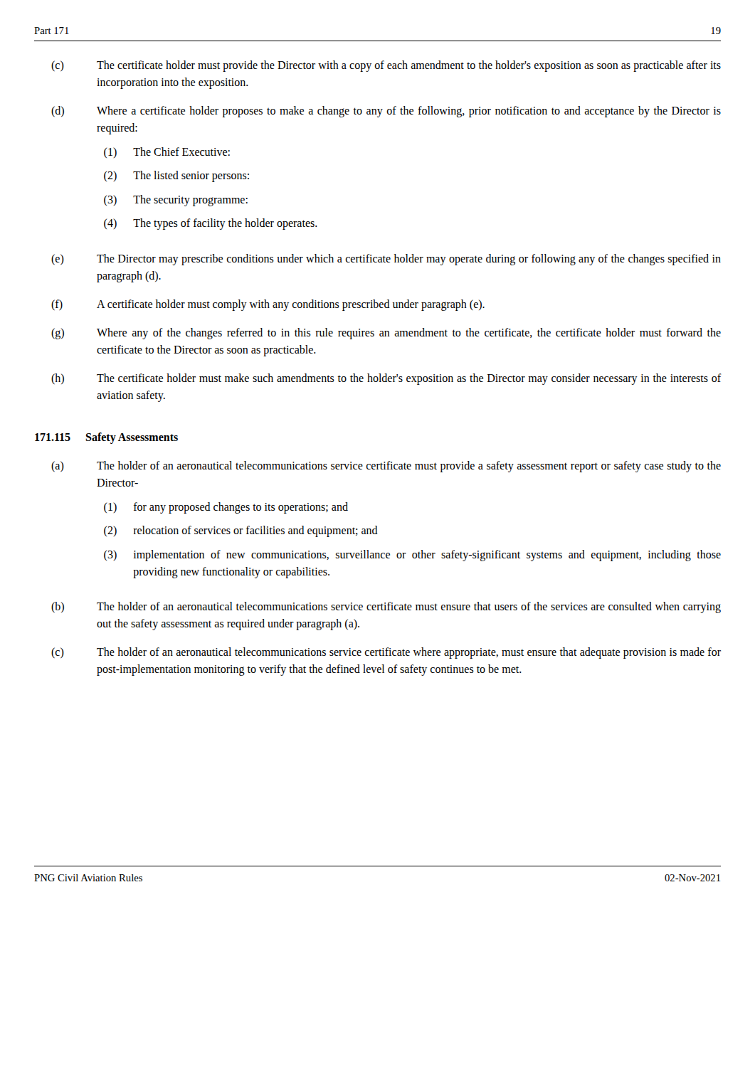Part 171
19
(c)
The certificate holder must provide the Director with a copy of each amendment to the holder's exposition as soon as practicable after its incorporation into the exposition.
(d)
Where a certificate holder proposes to make a change to any of the following, prior notification to and acceptance by the Director is required:
(1)
The Chief Executive:
(2)
The listed senior persons:
(3)
The security programme:
(4)
The types of facility the holder operates.
(e)
The Director may prescribe conditions under which a certificate holder may operate during or following any of the changes specified in paragraph (d).
(f)
A certificate holder must comply with any conditions prescribed under paragraph (e).
(g)
Where any of the changes referred to in this rule requires an amendment to the certificate, the certificate holder must forward the certificate to the Director as soon as practicable.
(h)
The certificate holder must make such amendments to the holder's exposition as the Director may consider necessary in the interests of aviation safety.
171.115 Safety Assessments
(a)
The holder of an aeronautical telecommunications service certificate must provide a safety assessment report or safety case study to the Director-
(1)
for any proposed changes to its operations; and
(2)
relocation of services or facilities and equipment; and
(3)
implementation of new communications, surveillance or other safety-significant systems and equipment, including those providing new functionality or capabilities.
(b)
The holder of an aeronautical telecommunications service certificate must ensure that users of the services are consulted when carrying out the safety assessment as required under paragraph (a).
(c)
The holder of an aeronautical telecommunications service certificate where appropriate, must ensure that adequate provision is made for post-implementation monitoring to verify that the defined level of safety continues to be met.
PNG Civil Aviation Rules
02-Nov-2021